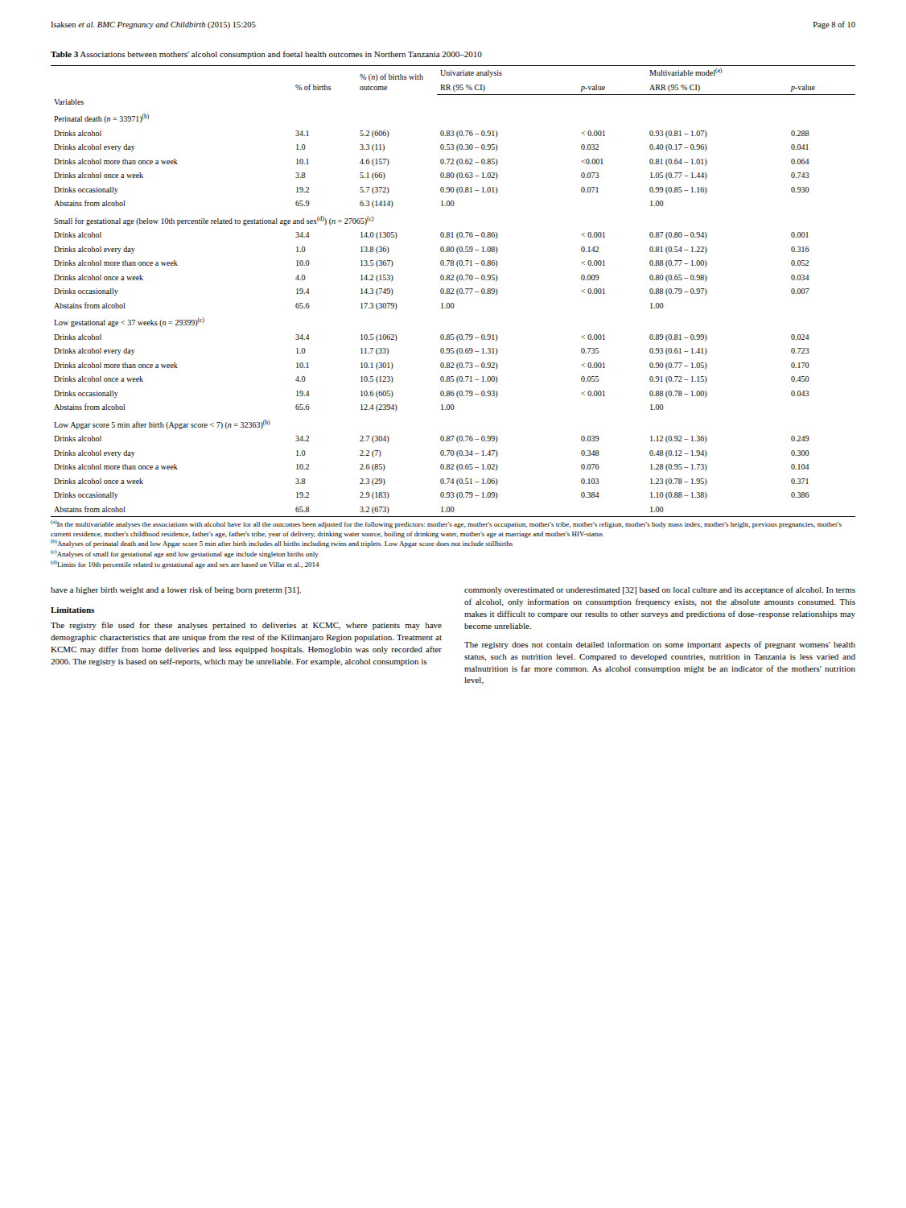Isaksen et al. BMC Pregnancy and Childbirth (2015) 15:205 Page 8 of 10
Table 3 Associations between mothers' alcohol consumption and foetal health outcomes in Northern Tanzania 2000–2010
| | % of births | % ( n ) of births with outcome | Univariate analysis | Multivariable model (a) |
| --- | --- | --- | --- | --- |
| RR (95 % CI) | p -value | ARR (95 % CI) | p -value |
| Variables | | | | | | |
| Perinatal death ( n = 33971) (b) |
| Drinks alcohol | 34.1 | 5.2 (606) | 0.83 (0.76 – 0.91) | < 0.001 | 0.93 (0.81 – 1.07) | 0.288 |
| Drinks alcohol every day | 1.0 | 3.3 (11) | 0.53 (0.30 – 0.95) | 0.032 | 0.40 (0.17 – 0.96) | 0.041 |
| Drinks alcohol more than once a week | 10.1 | 4.6 (157) | 0.72 (0.62 – 0.85) | <0.001 | 0.81 (0.64 – 1.01) | 0.064 |
| Drinks alcohol once a week | 3.8 | 5.1 (66) | 0.80 (0.63 – 1.02) | 0.073 | 1.05 (0.77 – 1.44) | 0.743 |
| Drinks occasionally | 19.2 | 5.7 (372) | 0.90 (0.81 – 1.01) | 0.071 | 0.99 (0.85 – 1.16) | 0.930 |
| Abstains from alcohol | 65.9 | 6.3 (1414) | 1.00 | | 1.00 | |
| Small for gestational age (below 10th percentile related to gestational age and sex (d) ) ( n = 27065) (c) |
| Drinks alcohol | 34.4 | 14.0 (1305) | 0.81 (0.76 – 0.86) | < 0.001 | 0.87 (0.80 – 0.94) | 0.001 |
| Drinks alcohol every day | 1.0 | 13.8 (36) | 0.80 (0.59 – 1.08) | 0.142 | 0.81 (0.54 – 1.22) | 0.316 |
| Drinks alcohol more than once a week | 10.0 | 13.5 (367) | 0.78 (0.71 – 0.86) | < 0.001 | 0.88 (0.77 – 1.00) | 0.052 |
| Drinks alcohol once a week | 4.0 | 14.2 (153) | 0.82 (0.70 – 0.95) | 0.009 | 0.80 (0.65 – 0.98) | 0.034 |
| Drinks occasionally | 19.4 | 14.3 (749) | 0.82 (0.77 – 0.89) | < 0.001 | 0.88 (0.79 – 0.97) | 0.007 |
| Abstains from alcohol | 65.6 | 17.3 (3079) | 1.00 | | 1.00 | |
| Low gestational age < 37 weeks ( n = 29399) (c) |
| Drinks alcohol | 34.4 | 10.5 (1062) | 0.85 (0.79 – 0.91) | < 0.001 | 0.89 (0.81 – 0.99) | 0.024 |
| Drinks alcohol every day | 1.0 | 11.7 (33) | 0.95 (0.69 – 1.31) | 0.735 | 0.93 (0.61 – 1.41) | 0.723 |
| Drinks alcohol more than once a week | 10.1 | 10.1 (301) | 0.82 (0.73 – 0.92) | < 0.001 | 0.90 (0.77 – 1.05) | 0.170 |
| Drinks alcohol once a week | 4.0 | 10.5 (123) | 0.85 (0.71 – 1.00) | 0.055 | 0.91 (0.72 – 1.15) | 0.450 |
| Drinks occasionally | 19.4 | 10.6 (605) | 0.86 (0.79 – 0.93) | < 0.001 | 0.88 (0.78 – 1.00) | 0.043 |
| Abstains from alcohol | 65.6 | 12.4 (2394) | 1.00 | | 1.00 | |
| Low Apgar score 5 min after birth (Apgar score < 7) ( n = 32363) (b) |
| Drinks alcohol | 34.2 | 2.7 (304) | 0.87 (0.76 – 0.99) | 0.039 | 1.12 (0.92 – 1.36) | 0.249 |
| Drinks alcohol every day | 1.0 | 2.2 (7) | 0.70 (0.34 – 1.47) | 0.348 | 0.48 (0.12 – 1.94) | 0.300 |
| Drinks alcohol more than once a week | 10.2 | 2.6 (85) | 0.82 (0.65 – 1.02) | 0.076 | 1.28 (0.95 – 1.73) | 0.104 |
| Drinks alcohol once a week | 3.8 | 2.3 (29) | 0.74 (0.51 – 1.06) | 0.103 | 1.23 (0.78 – 1.95) | 0.371 |
| Drinks occasionally | 19.2 | 2.9 (183) | 0.93 (0.79 – 1.09) | 0.384 | 1.10 (0.88 – 1.38) | 0.386 |
| Abstains from alcohol | 65.8 | 3.2 (673) | 1.00 | | 1.00 | |
(a)In the multivariable analyses the associations with alcohol have for all the outcomes been adjusted for the following predictors: mother's age, mother's occupation, mother's tribe, mother's religion, mother's body mass index, mother's height, previous pregnancies, mother's current residence, mother's childhood residence, father's age, father's tribe, year of delivery, drinking water source, boiling of drinking water, mother's age at marriage and mother's HIV-status
(b)Analyses of perinatal death and low Apgar score 5 min after birth includes all births including twins and triplets. Low Apgar score does not include stillbirths
(c)Analyses of small for gestational age and low gestational age include singleton births only
(d)Limits for 10th percentile related to gestational age and sex are based on Villar et al., 2014
have a higher birth weight and a lower risk of being born preterm [31].
Limitations
The registry file used for these analyses pertained to deliveries at KCMC, where patients may have demographic characteristics that are unique from the rest of the Kilimanjaro Region population. Treatment at KCMC may differ from home deliveries and less equipped hospitals. Hemoglobin was only recorded after 2006. The registry is based on self-reports, which may be unreliable. For example, alcohol consumption is
commonly overestimated or underestimated [32] based on local culture and its acceptance of alcohol. In terms of alcohol, only information on consumption frequency exists, not the absolute amounts consumed. This makes it difficult to compare our results to other surveys and predictions of dose–response relationships may become unreliable.
The registry does not contain detailed information on some important aspects of pregnant womens' health status, such as nutrition level. Compared to developed countries, nutrition in Tanzania is less varied and malnutrition is far more common. As alcohol consumption might be an indicator of the mothers' nutrition level,